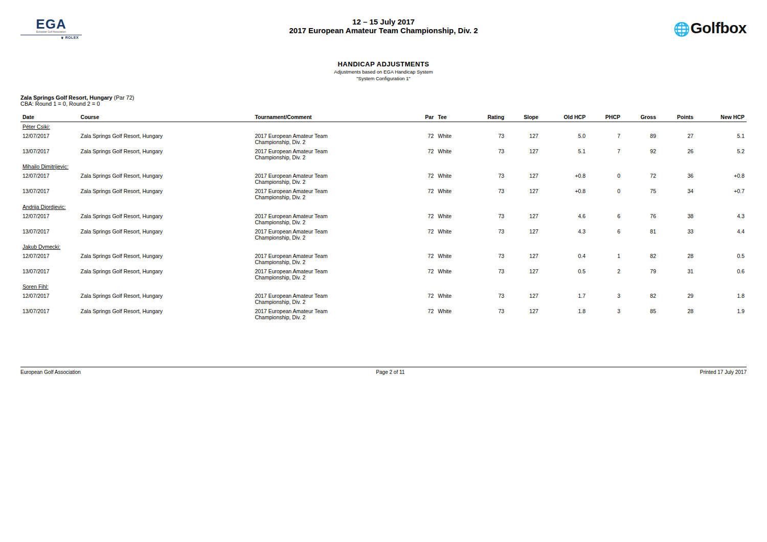EGA
European Golf Association
♛ ROLEX
🌐Golfbox
12 – 15 July 2017
2017 European Amateur Team Championship, Div. 2
HANDICAP ADJUSTMENTS
Adjustments based on EGA Handicap System
"System Configuration 1"
Zala Springs Golf Resort, Hungary (Par 72)
CBA: Round 1 = 0, Round 2 = 0
| Date | Course | Tournament/Comment | Par | Tee | Rating | Slope | Old HCP | PHCP | Gross | Points | New HCP |
| --- | --- | --- | --- | --- | --- | --- | --- | --- | --- | --- | --- |
| Péter Csiki: |
| 12/07/2017 | Zala Springs Golf Resort, Hungary | 2017 European Amateur Team Championship, Div. 2 | 72 | White | 73 | 127 | 5.0 | 7 | 89 | 27 | 5.1 |
| 13/07/2017 | Zala Springs Golf Resort, Hungary | 2017 European Amateur Team Championship, Div. 2 | 72 | White | 73 | 127 | 5.1 | 7 | 92 | 26 | 5.2 |
| Mihailo Dimitrijevic: |
| 12/07/2017 | Zala Springs Golf Resort, Hungary | 2017 European Amateur Team Championship, Div. 2 | 72 | White | 73 | 127 | +0.8 | 0 | 72 | 36 | +0.8 |
| 13/07/2017 | Zala Springs Golf Resort, Hungary | 2017 European Amateur Team Championship, Div. 2 | 72 | White | 73 | 127 | +0.8 | 0 | 75 | 34 | +0.7 |
| Andrija Djordjevic: |
| 12/07/2017 | Zala Springs Golf Resort, Hungary | 2017 European Amateur Team Championship, Div. 2 | 72 | White | 73 | 127 | 4.6 | 6 | 76 | 38 | 4.3 |
| 13/07/2017 | Zala Springs Golf Resort, Hungary | 2017 European Amateur Team Championship, Div. 2 | 72 | White | 73 | 127 | 4.3 | 6 | 81 | 33 | 4.4 |
| Jakub Dymecki: |
| 12/07/2017 | Zala Springs Golf Resort, Hungary | 2017 European Amateur Team Championship, Div. 2 | 72 | White | 73 | 127 | 0.4 | 1 | 82 | 28 | 0.5 |
| 13/07/2017 | Zala Springs Golf Resort, Hungary | 2017 European Amateur Team Championship, Div. 2 | 72 | White | 73 | 127 | 0.5 | 2 | 79 | 31 | 0.6 |
| Soren Fihl: |
| 12/07/2017 | Zala Springs Golf Resort, Hungary | 2017 European Amateur Team Championship, Div. 2 | 72 | White | 73 | 127 | 1.7 | 3 | 82 | 29 | 1.8 |
| 13/07/2017 | Zala Springs Golf Resort, Hungary | 2017 European Amateur Team Championship, Div. 2 | 72 | White | 73 | 127 | 1.8 | 3 | 85 | 28 | 1.9 |
European Golf Association
Page 2 of 11
Printed 17 July 2017